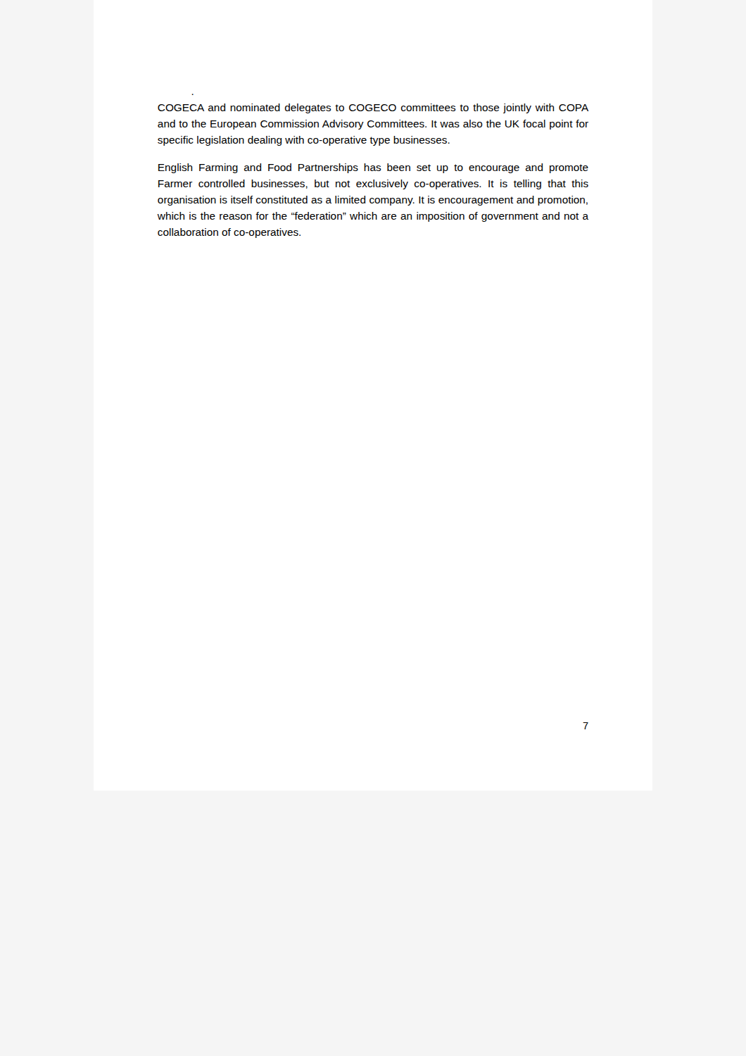.
COGECA and nominated delegates to COGECO committees to those jointly with COPA and to the European Commission Advisory Committees. It was also the UK focal point for specific legislation dealing with co-operative type businesses.
English Farming and Food Partnerships has been set up to encourage and promote Farmer controlled businesses, but not exclusively co-operatives. It is telling that this organisation is itself constituted as a limited company. It is encouragement and promotion, which is the reason for the “federation” which are an imposition of government and not a collaboration of co-operatives.
7